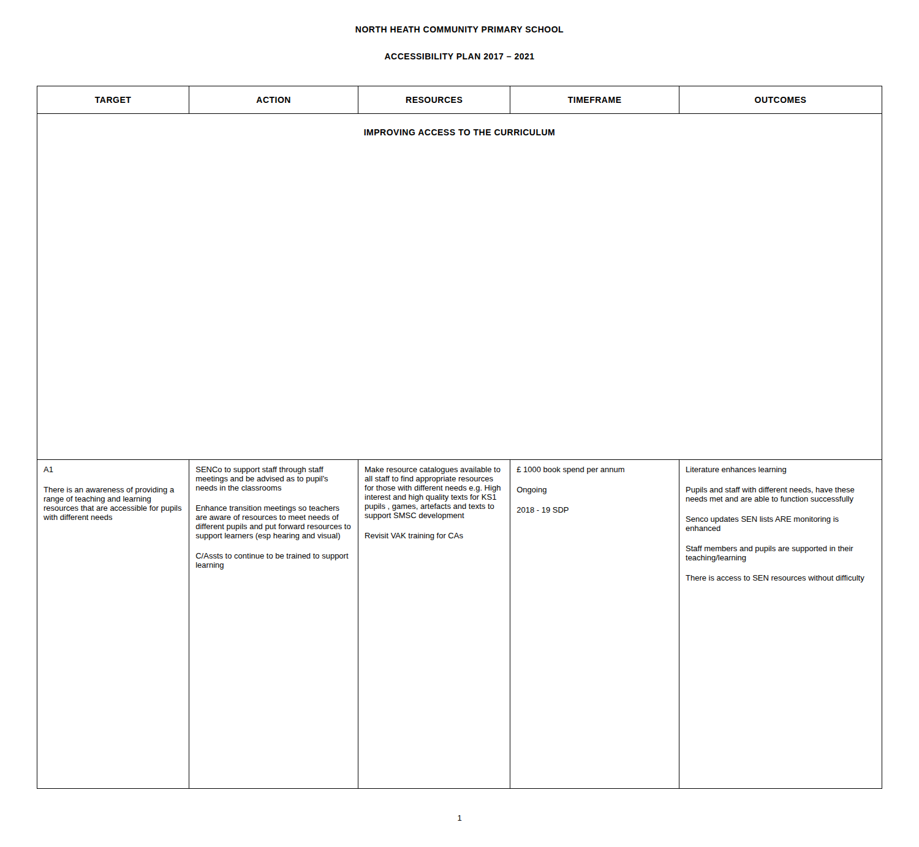NORTH HEATH COMMUNITY PRIMARY SCHOOL
ACCESSIBILITY PLAN 2017 – 2021
| IMPROVING ACCESS TO THE CURRICULUM |
| TARGET | ACTION | RESOURCES | TIMEFRAME | OUTCOMES |
| A1 There is an awareness of providing a range of teaching and learning resources that are accessible for pupils with different needs | SENCo to support staff through staff meetings and be advised as to pupil's needs in the classrooms Enhance transition meetings so teachers are aware of resources to meet needs of different pupils and put forward resources to support learners (esp hearing and visual) C/Assts to continue to be trained to support learning | Make resource catalogues available to all staff to find appropriate resources for those with different needs e.g. High interest and high quality texts for KS1 pupils , games, artefacts and texts to support SMSC development Revisit VAK training for CAs | £ 1000 book spend per annum Ongoing 2018 - 19 SDP | Literature enhances learning Pupils and staff with different needs, have these needs met and are able to function successfully Senco updates SEN lists ARE monitoring is enhanced Staff members and pupils are supported in their teaching/learning There is access to SEN resources without difficulty |
1